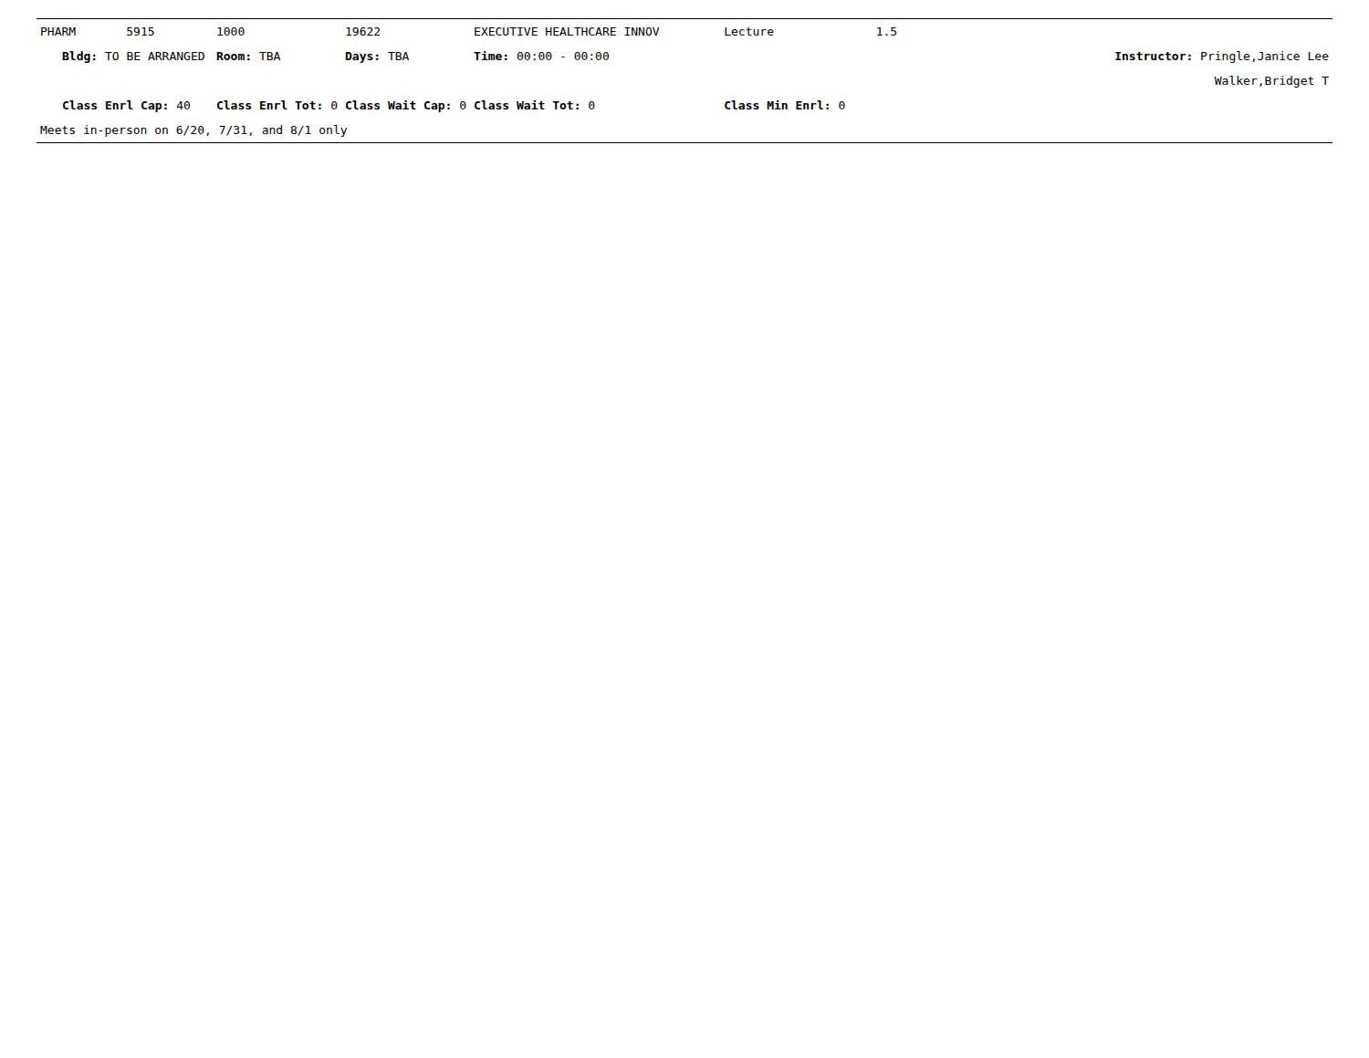| PHARM | 5915 | 1000 | 19622 | EXECUTIVE HEALTHCARE INNOV | Lecture | 1.5 | |
| Bldg: TO BE ARRANGED | Room: TBA | Days: TBA | Time: 00:00 - 00:00 | Instructor: Pringle,Janice Lee |
| | Walker,Bridget T |
| Class Enrl Cap: 40 | Class Enrl Tot: 0 | Class Wait Cap: 0 | Class Wait Tot: 0 | Class Min Enrl: 0 | |
| Meets in-person on 6/20, 7/31, and 8/1 only |